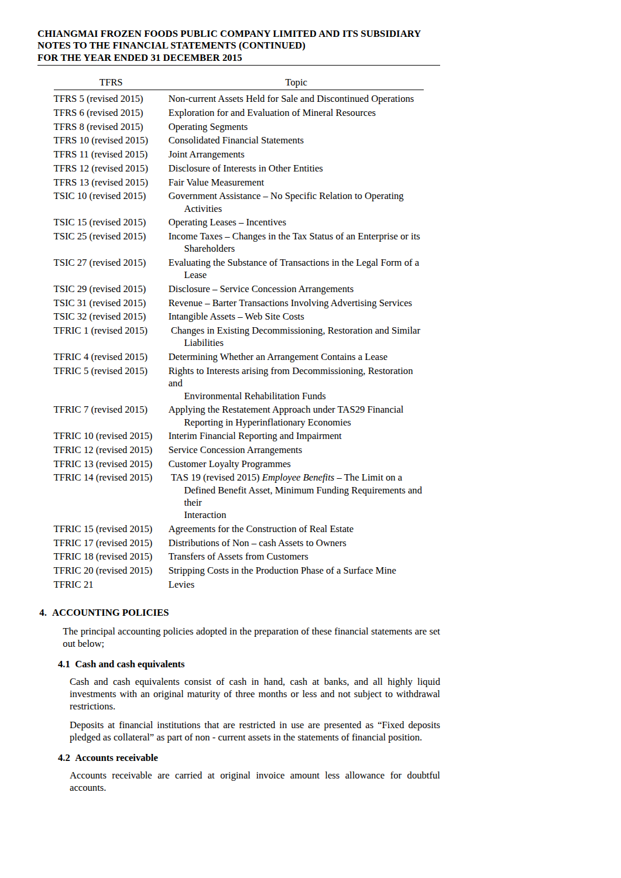Chiangmai Frozen Foods Public Company Limited and its Subsidiary
Notes to the Financial Statements (Continued)
For the Year Ended 31 December 2015
| TFRS | Topic |
| --- | --- |
| TFRS 5 (revised 2015) | Non-current Assets Held for Sale and Discontinued Operations |
| TFRS 6 (revised 2015) | Exploration for and Evaluation of Mineral Resources |
| TFRS 8 (revised 2015) | Operating Segments |
| TFRS 10 (revised 2015) | Consolidated Financial Statements |
| TFRS 11 (revised 2015) | Joint Arrangements |
| TFRS 12 (revised 2015) | Disclosure of Interests in Other Entities |
| TFRS 13 (revised 2015) | Fair Value Measurement |
| TSIC 10 (revised 2015) | Government Assistance – No Specific Relation to Operating Activities |
| TSIC 15 (revised 2015) | Operating Leases – Incentives |
| TSIC 25 (revised 2015) | Income Taxes – Changes in the Tax Status of an Enterprise or its Shareholders |
| TSIC 27 (revised 2015) | Evaluating the Substance of Transactions in the Legal Form of a Lease |
| TSIC 29 (revised 2015) | Disclosure – Service Concession Arrangements |
| TSIC 31 (revised 2015) | Revenue – Barter Transactions Involving Advertising Services |
| TSIC 32 (revised 2015) | Intangible Assets – Web Site Costs |
| TFRIC 1 (revised 2015) | Changes in Existing Decommissioning, Restoration and Similar Liabilities |
| TFRIC 4 (revised 2015) | Determining Whether an Arrangement Contains a Lease |
| TFRIC 5 (revised 2015) | Rights to Interests arising from Decommissioning, Restoration and Environmental Rehabilitation Funds |
| TFRIC 7 (revised 2015) | Applying the Restatement Approach under TAS29 Financial Reporting in Hyperinflationary Economies |
| TFRIC 10 (revised 2015) | Interim Financial Reporting and Impairment |
| TFRIC 12 (revised 2015) | Service Concession Arrangements |
| TFRIC 13 (revised 2015) | Customer Loyalty Programmes |
| TFRIC 14 (revised 2015) | TAS 19 (revised 2015) Employee Benefits – The Limit on a Defined Benefit Asset, Minimum Funding Requirements and their Interaction |
| TFRIC 15 (revised 2015) | Agreements for the Construction of Real Estate |
| TFRIC 17 (revised 2015) | Distributions of Non – cash Assets to Owners |
| TFRIC 18 (revised 2015) | Transfers of Assets from Customers |
| TFRIC 20 (revised 2015) | Stripping Costs in the Production Phase of a Surface Mine |
| TFRIC 21 | Levies |
4. ACCOUNTING POLICIES
The principal accounting policies adopted in the preparation of these financial statements are set out below;
4.1 Cash and cash equivalents
Cash and cash equivalents consist of cash in hand, cash at banks, and all highly liquid investments with an original maturity of three months or less and not subject to withdrawal restrictions.
Deposits at financial institutions that are restricted in use are presented as “Fixed deposits pledged as collateral” as part of non - current assets in the statements of financial position.
4.2 Accounts receivable
Accounts receivable are carried at original invoice amount less allowance for doubtful accounts.